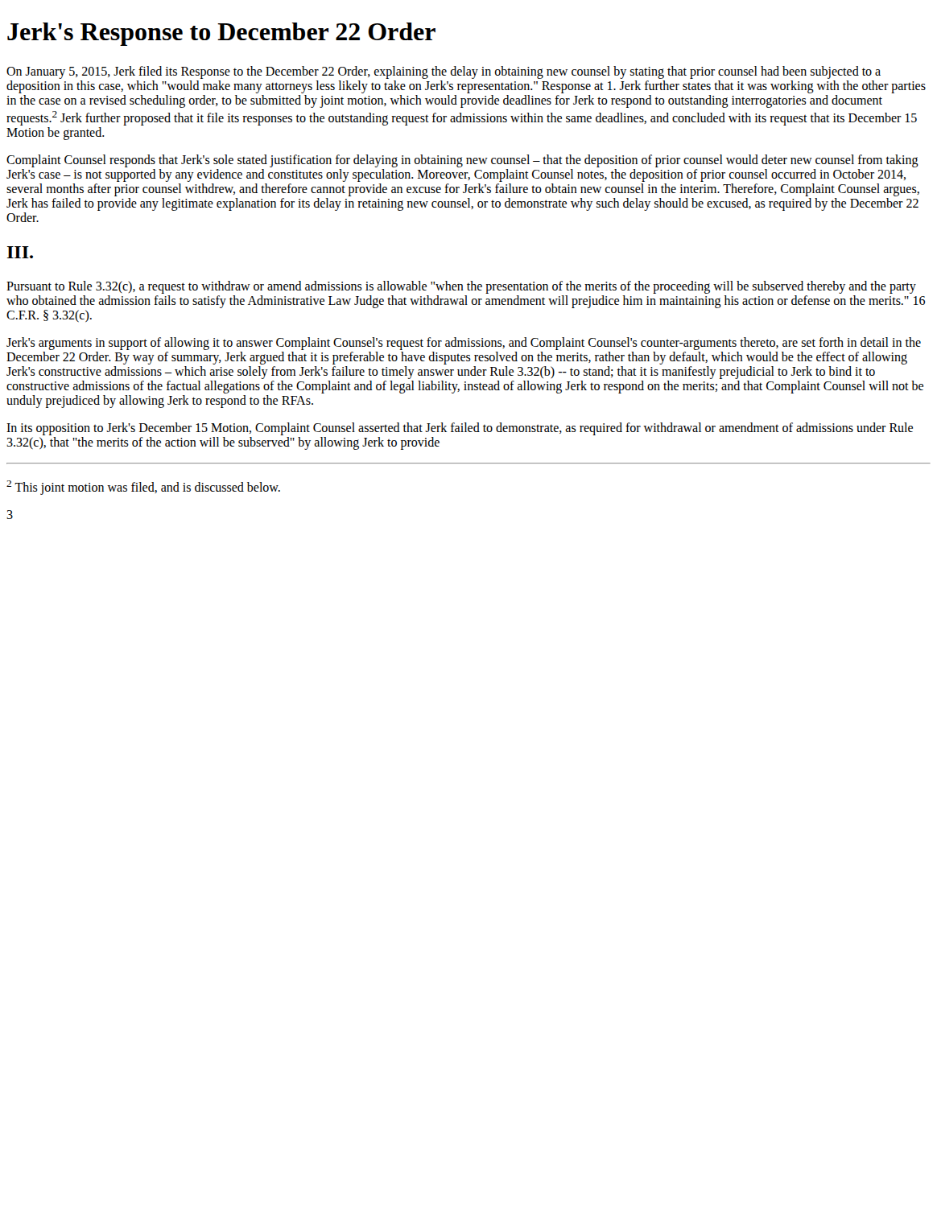Jerk's Response to December 22 Order
On January 5, 2015, Jerk filed its Response to the December 22 Order, explaining the delay in obtaining new counsel by stating that prior counsel had been subjected to a deposition in this case, which "would make many attorneys less likely to take on Jerk's representation." Response at 1. Jerk further states that it was working with the other parties in the case on a revised scheduling order, to be submitted by joint motion, which would provide deadlines for Jerk to respond to outstanding interrogatories and document requests.2 Jerk further proposed that it file its responses to the outstanding request for admissions within the same deadlines, and concluded with its request that its December 15 Motion be granted.
Complaint Counsel responds that Jerk's sole stated justification for delaying in obtaining new counsel – that the deposition of prior counsel would deter new counsel from taking Jerk's case – is not supported by any evidence and constitutes only speculation. Moreover, Complaint Counsel notes, the deposition of prior counsel occurred in October 2014, several months after prior counsel withdrew, and therefore cannot provide an excuse for Jerk's failure to obtain new counsel in the interim. Therefore, Complaint Counsel argues, Jerk has failed to provide any legitimate explanation for its delay in retaining new counsel, or to demonstrate why such delay should be excused, as required by the December 22 Order.
III.
Pursuant to Rule 3.32(c), a request to withdraw or amend admissions is allowable "when the presentation of the merits of the proceeding will be subserved thereby and the party who obtained the admission fails to satisfy the Administrative Law Judge that withdrawal or amendment will prejudice him in maintaining his action or defense on the merits." 16 C.F.R. § 3.32(c).
Jerk's arguments in support of allowing it to answer Complaint Counsel's request for admissions, and Complaint Counsel's counter-arguments thereto, are set forth in detail in the December 22 Order. By way of summary, Jerk argued that it is preferable to have disputes resolved on the merits, rather than by default, which would be the effect of allowing Jerk's constructive admissions – which arise solely from Jerk's failure to timely answer under Rule 3.32(b) -- to stand; that it is manifestly prejudicial to Jerk to bind it to constructive admissions of the factual allegations of the Complaint and of legal liability, instead of allowing Jerk to respond on the merits; and that Complaint Counsel will not be unduly prejudiced by allowing Jerk to respond to the RFAs.
In its opposition to Jerk's December 15 Motion, Complaint Counsel asserted that Jerk failed to demonstrate, as required for withdrawal or amendment of admissions under Rule 3.32(c), that "the merits of the action will be subserved" by allowing Jerk to provide
2 This joint motion was filed, and is discussed below.
3